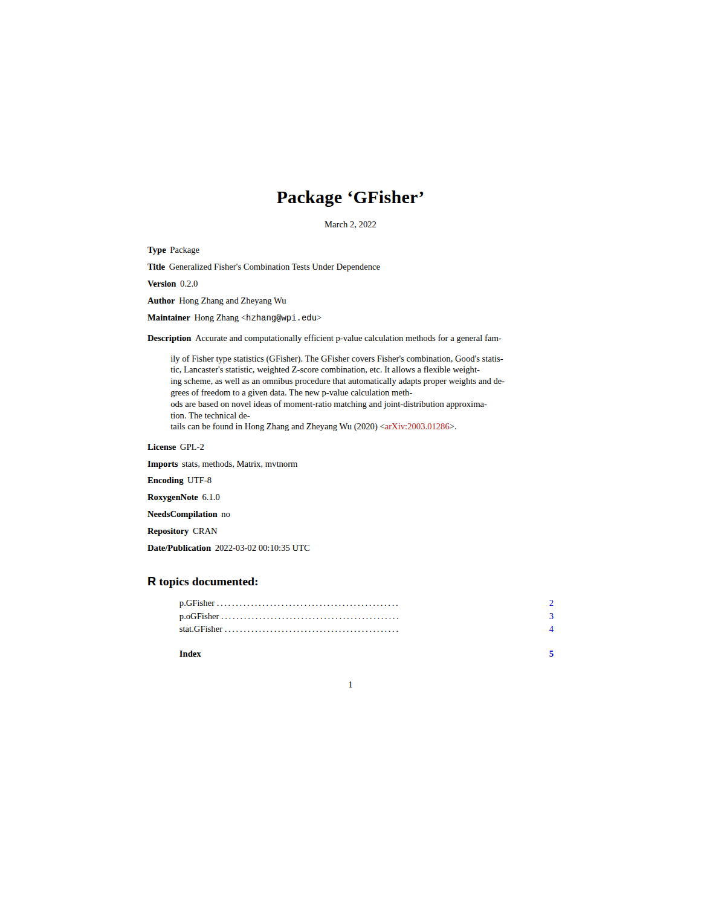Package ‘GFisher’
March 2, 2022
Type
Package
Title
Generalized Fisher's Combination Tests Under Dependence
Version
0.2.0
Author
Hong Zhang and Zheyang Wu
Maintainer
Hong Zhang <hzhang@wpi.edu>
Description Accurate and computationally efficient p-value calculation methods for a general fam-
ily of Fisher type statistics (GFisher). The GFisher covers Fisher's combination, Good's statis-
tic, Lancaster's statistic, weighted Z-score combination, etc. It allows a flexible weight-
ing scheme, as well as an omnibus procedure that automatically adapts proper weights and de-
grees of freedom to a given data. The new p-value calculation meth-
ods are based on novel ideas of moment-ratio matching and joint-distribution approxima-
tion. The technical de-
tails can be found in Hong Zhang and Zheyang Wu (2020) <arXiv:2003.01286>.
License
GPL-2
Imports
stats, methods, Matrix, mvtnorm
Encoding
UTF-8
RoxygenNote
6.1.0
NeedsCompilation
no
Repository
CRAN
Date/Publication
2022-03-02 00:10:35 UTC
R topics documented:
p.GFisher................................................ 2
p.oGFisher............................................... 3
stat.GFisher.............................................. 4
Index 5
1